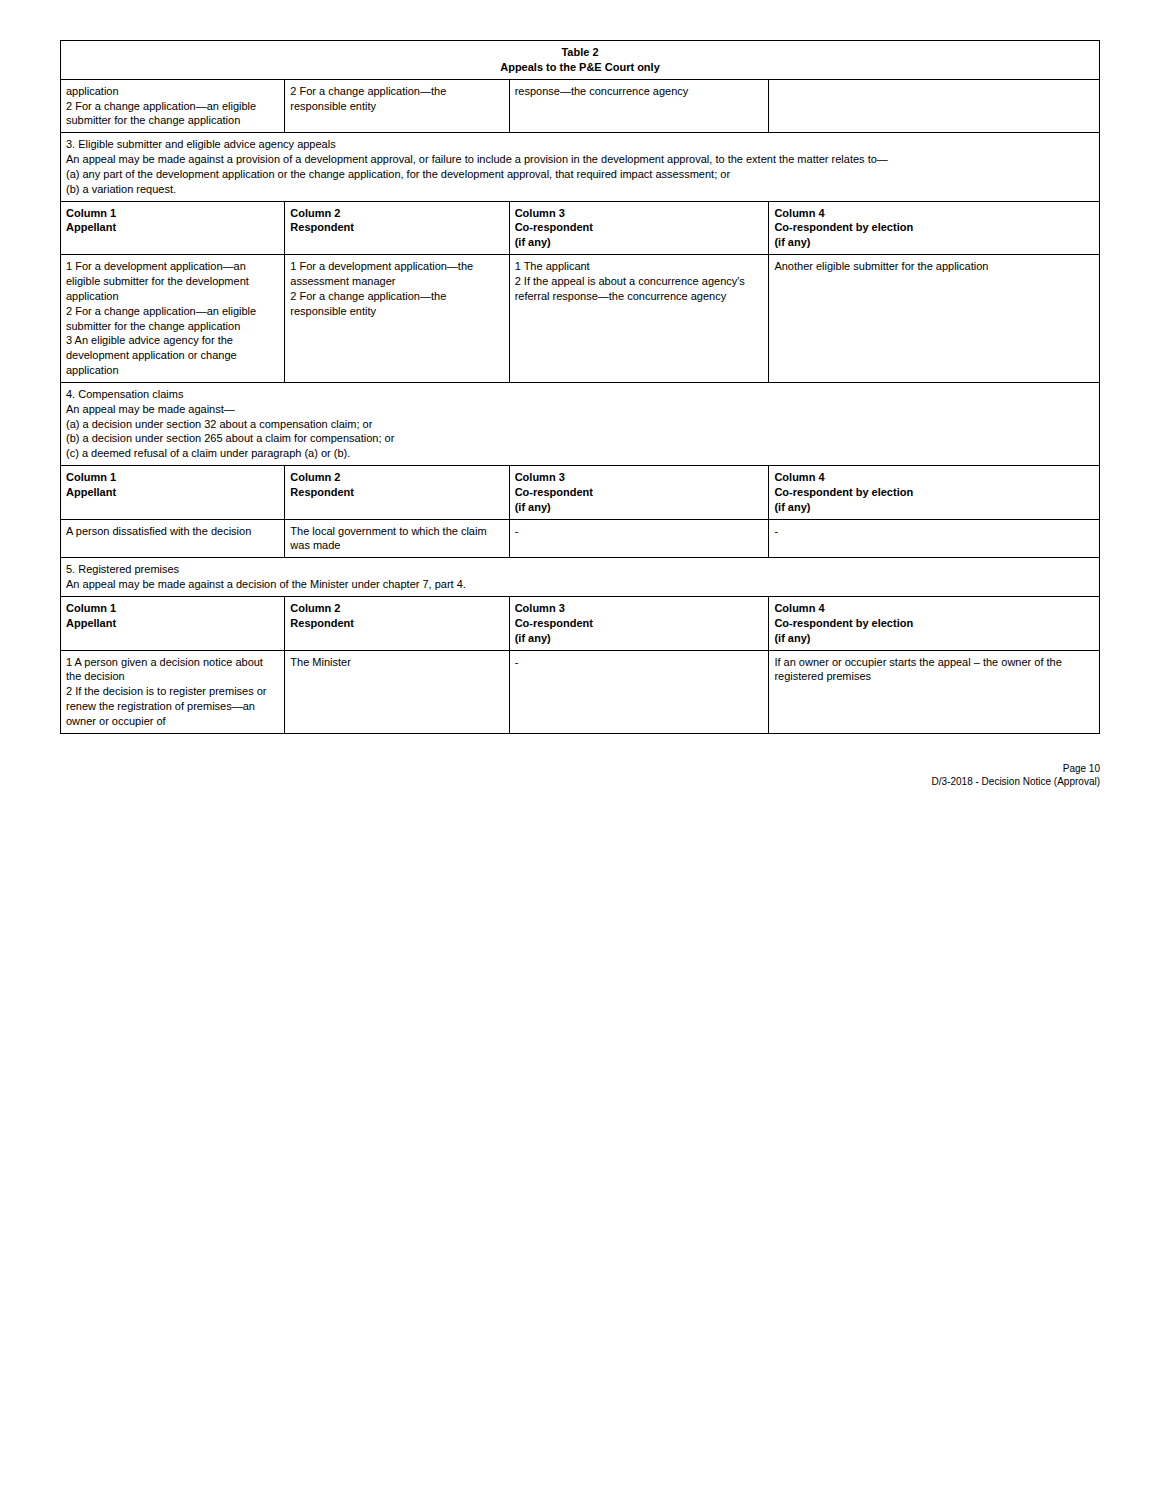| Table 2 |
| Appeals to the P&E Court only |
| application 2 For a change application—an eligible submitter for the change application | 2 For a change application—the responsible entity | response—the concurrence agency | |
| 3. Eligible submitter and eligible advice agency appeals An appeal may be made against a provision of a development approval, or failure to include a provision in the development approval, to the extent the matter relates to— (a) any part of the development application or the change application, for the development approval, that required impact assessment; or (b) a variation request. |
| Column 1 Appellant | Column 2 Respondent | Column 3 Co-respondent (if any) | Column 4 Co-respondent by election (if any) |
| 1 For a development application—an eligible submitter for the development application 2 For a change application—an eligible submitter for the change application 3 An eligible advice agency for the development application or change application | 1 For a development application—the assessment manager 2 For a change application—the responsible entity | 1 The applicant 2 If the appeal is about a concurrence agency's referral response—the concurrence agency | Another eligible submitter for the application |
| 4. Compensation claims An appeal may be made against— (a) a decision under section 32 about a compensation claim; or (b) a decision under section 265 about a claim for compensation; or (c) a deemed refusal of a claim under paragraph (a) or (b). |
| Column 1 Appellant | Column 2 Respondent | Column 3 Co-respondent (if any) | Column 4 Co-respondent by election (if any) |
| A person dissatisfied with the decision | The local government to which the claim was made | - | - |
| 5. Registered premises An appeal may be made against a decision of the Minister under chapter 7, part 4. |
| Column 1 Appellant | Column 2 Respondent | Column 3 Co-respondent (if any) | Column 4 Co-respondent by election (if any) |
| 1 A person given a decision notice about the decision 2 If the decision is to register premises or renew the registration of premises—an owner or occupier of | The Minister | - | If an owner or occupier starts the appeal – the owner of the registered premises |
Page 10
D/3-2018 - Decision Notice (Approval)